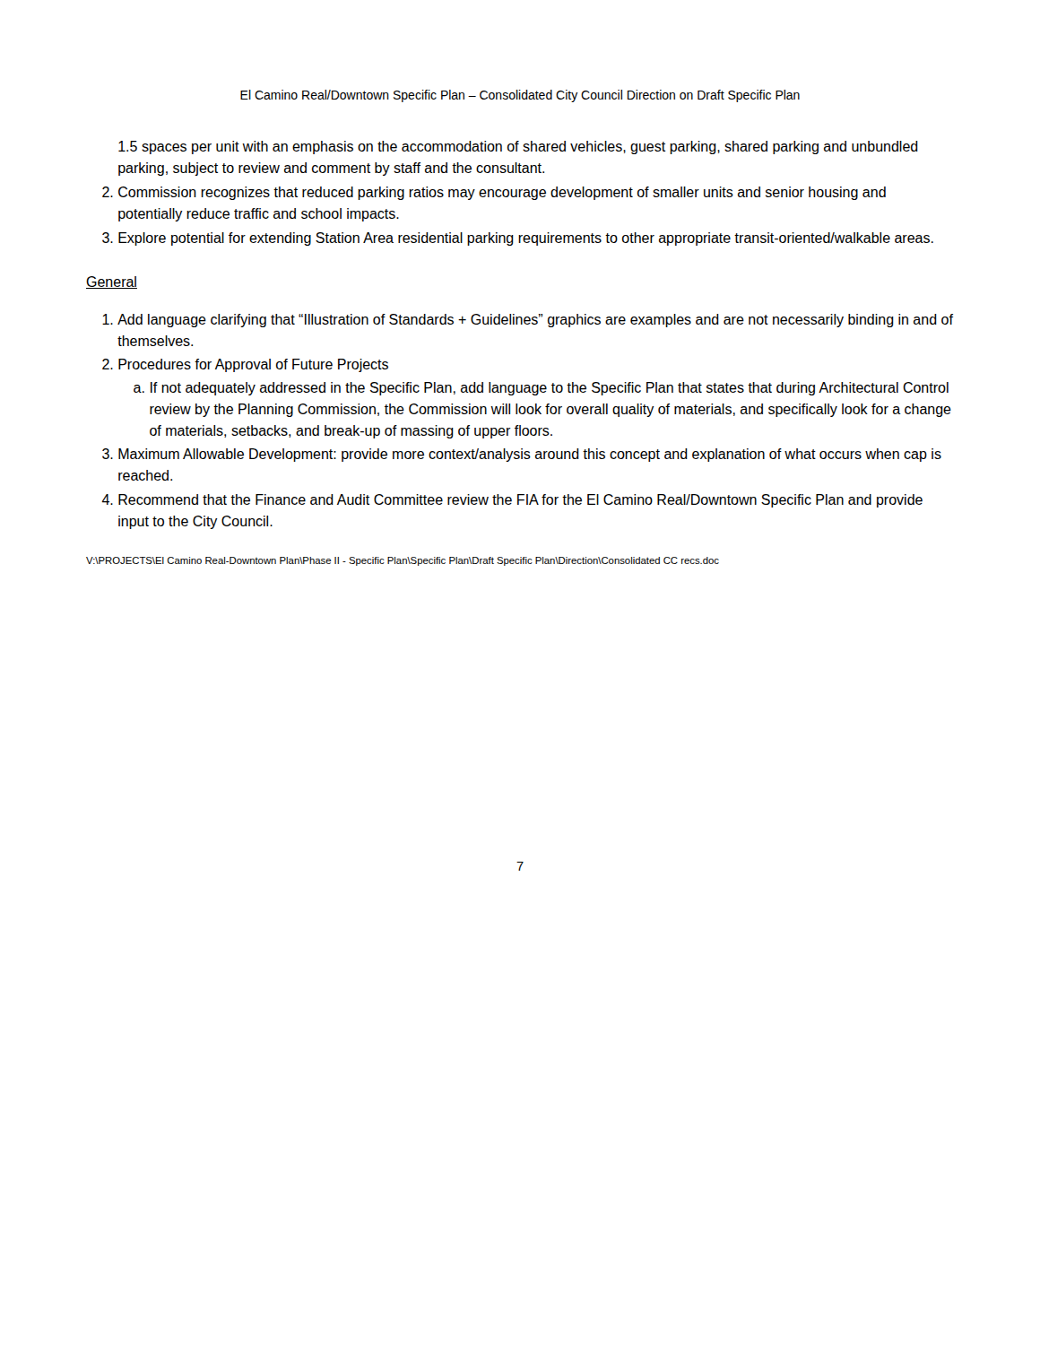El Camino Real/Downtown Specific Plan – Consolidated City Council Direction on Draft Specific Plan
1.5 spaces per unit with an emphasis on the accommodation of shared vehicles, guest parking, shared parking and unbundled parking, subject to review and comment by staff and the consultant.
Commission recognizes that reduced parking ratios may encourage development of smaller units and senior housing and potentially reduce traffic and school impacts.
Explore potential for extending Station Area residential parking requirements to other appropriate transit-oriented/walkable areas.
General
Add language clarifying that “Illustration of Standards + Guidelines” graphics are examples and are not necessarily binding in and of themselves.
Procedures for Approval of Future Projects
If not adequately addressed in the Specific Plan, add language to the Specific Plan that states that during Architectural Control review by the Planning Commission, the Commission will look for overall quality of materials, and specifically look for a change of materials, setbacks, and break-up of massing of upper floors.
Maximum Allowable Development: provide more context/analysis around this concept and explanation of what occurs when cap is reached.
Recommend that the Finance and Audit Committee review the FIA for the El Camino Real/Downtown Specific Plan and provide input to the City Council.
V:\PROJECTS\El Camino Real-Downtown Plan\Phase II - Specific Plan\Specific Plan\Draft Specific Plan\Direction\Consolidated CC recs.doc
7